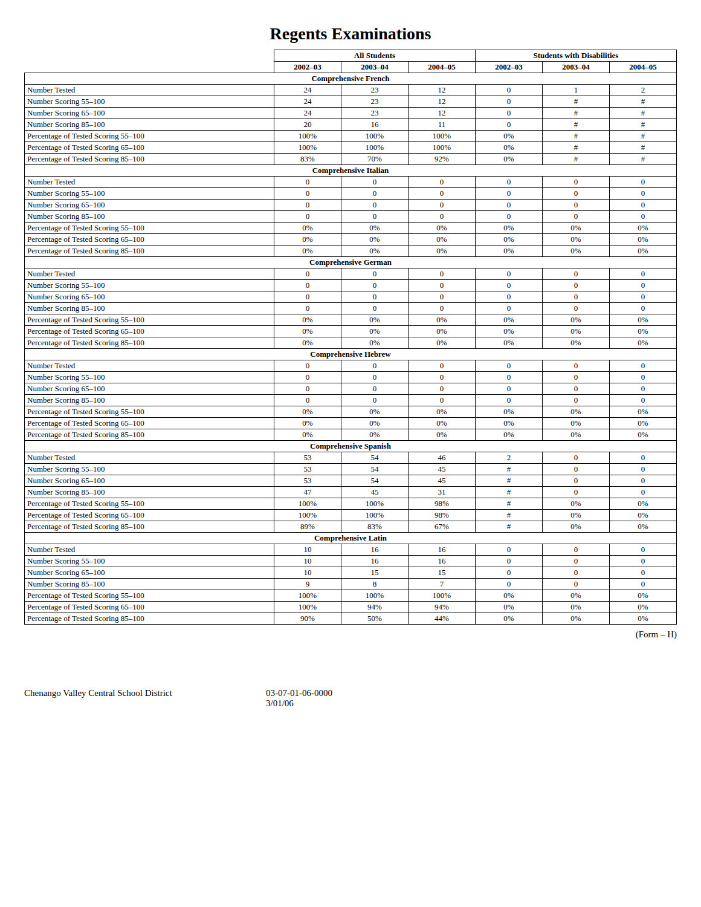Regents Examinations
| | All Students | Students with Disabilities |
| --- | --- | --- |
| 2002–03 | 2003–04 | 2004–05 | 2002–03 | 2003–04 | 2004–05 |
| Comprehensive French |
| Number Tested | 24 | 23 | 12 | 0 | 1 | 2 |
| Number Scoring 55–100 | 24 | 23 | 12 | 0 | # | # |
| Number Scoring 65–100 | 24 | 23 | 12 | 0 | # | # |
| Number Scoring 85–100 | 20 | 16 | 11 | 0 | # | # |
| Percentage of Tested Scoring 55–100 | 100% | 100% | 100% | 0% | # | # |
| Percentage of Tested Scoring 65–100 | 100% | 100% | 100% | 0% | # | # |
| Percentage of Tested Scoring 85–100 | 83% | 70% | 92% | 0% | # | # |
| Comprehensive Italian |
| Number Tested | 0 | 0 | 0 | 0 | 0 | 0 |
| Number Scoring 55–100 | 0 | 0 | 0 | 0 | 0 | 0 |
| Number Scoring 65–100 | 0 | 0 | 0 | 0 | 0 | 0 |
| Number Scoring 85–100 | 0 | 0 | 0 | 0 | 0 | 0 |
| Percentage of Tested Scoring 55–100 | 0% | 0% | 0% | 0% | 0% | 0% |
| Percentage of Tested Scoring 65–100 | 0% | 0% | 0% | 0% | 0% | 0% |
| Percentage of Tested Scoring 85–100 | 0% | 0% | 0% | 0% | 0% | 0% |
| Comprehensive German |
| Number Tested | 0 | 0 | 0 | 0 | 0 | 0 |
| Number Scoring 55–100 | 0 | 0 | 0 | 0 | 0 | 0 |
| Number Scoring 65–100 | 0 | 0 | 0 | 0 | 0 | 0 |
| Number Scoring 85–100 | 0 | 0 | 0 | 0 | 0 | 0 |
| Percentage of Tested Scoring 55–100 | 0% | 0% | 0% | 0% | 0% | 0% |
| Percentage of Tested Scoring 65–100 | 0% | 0% | 0% | 0% | 0% | 0% |
| Percentage of Tested Scoring 85–100 | 0% | 0% | 0% | 0% | 0% | 0% |
| Comprehensive Hebrew |
| Number Tested | 0 | 0 | 0 | 0 | 0 | 0 |
| Number Scoring 55–100 | 0 | 0 | 0 | 0 | 0 | 0 |
| Number Scoring 65–100 | 0 | 0 | 0 | 0 | 0 | 0 |
| Number Scoring 85–100 | 0 | 0 | 0 | 0 | 0 | 0 |
| Percentage of Tested Scoring 55–100 | 0% | 0% | 0% | 0% | 0% | 0% |
| Percentage of Tested Scoring 65–100 | 0% | 0% | 0% | 0% | 0% | 0% |
| Percentage of Tested Scoring 85–100 | 0% | 0% | 0% | 0% | 0% | 0% |
| Comprehensive Spanish |
| Number Tested | 53 | 54 | 46 | 2 | 0 | 0 |
| Number Scoring 55–100 | 53 | 54 | 45 | # | 0 | 0 |
| Number Scoring 65–100 | 53 | 54 | 45 | # | 0 | 0 |
| Number Scoring 85–100 | 47 | 45 | 31 | # | 0 | 0 |
| Percentage of Tested Scoring 55–100 | 100% | 100% | 98% | # | 0% | 0% |
| Percentage of Tested Scoring 65–100 | 100% | 100% | 98% | # | 0% | 0% |
| Percentage of Tested Scoring 85–100 | 89% | 83% | 67% | # | 0% | 0% |
| Comprehensive Latin |
| Number Tested | 10 | 16 | 16 | 0 | 0 | 0 |
| Number Scoring 55–100 | 10 | 16 | 16 | 0 | 0 | 0 |
| Number Scoring 65–100 | 10 | 15 | 15 | 0 | 0 | 0 |
| Number Scoring 85–100 | 9 | 8 | 7 | 0 | 0 | 0 |
| Percentage of Tested Scoring 55–100 | 100% | 100% | 100% | 0% | 0% | 0% |
| Percentage of Tested Scoring 65–100 | 100% | 94% | 94% | 0% | 0% | 0% |
| Percentage of Tested Scoring 85–100 | 90% | 50% | 44% | 0% | 0% | 0% |
(Form – H)
Chenango Valley Central School District
03-07-01-06-0000
3/01/06